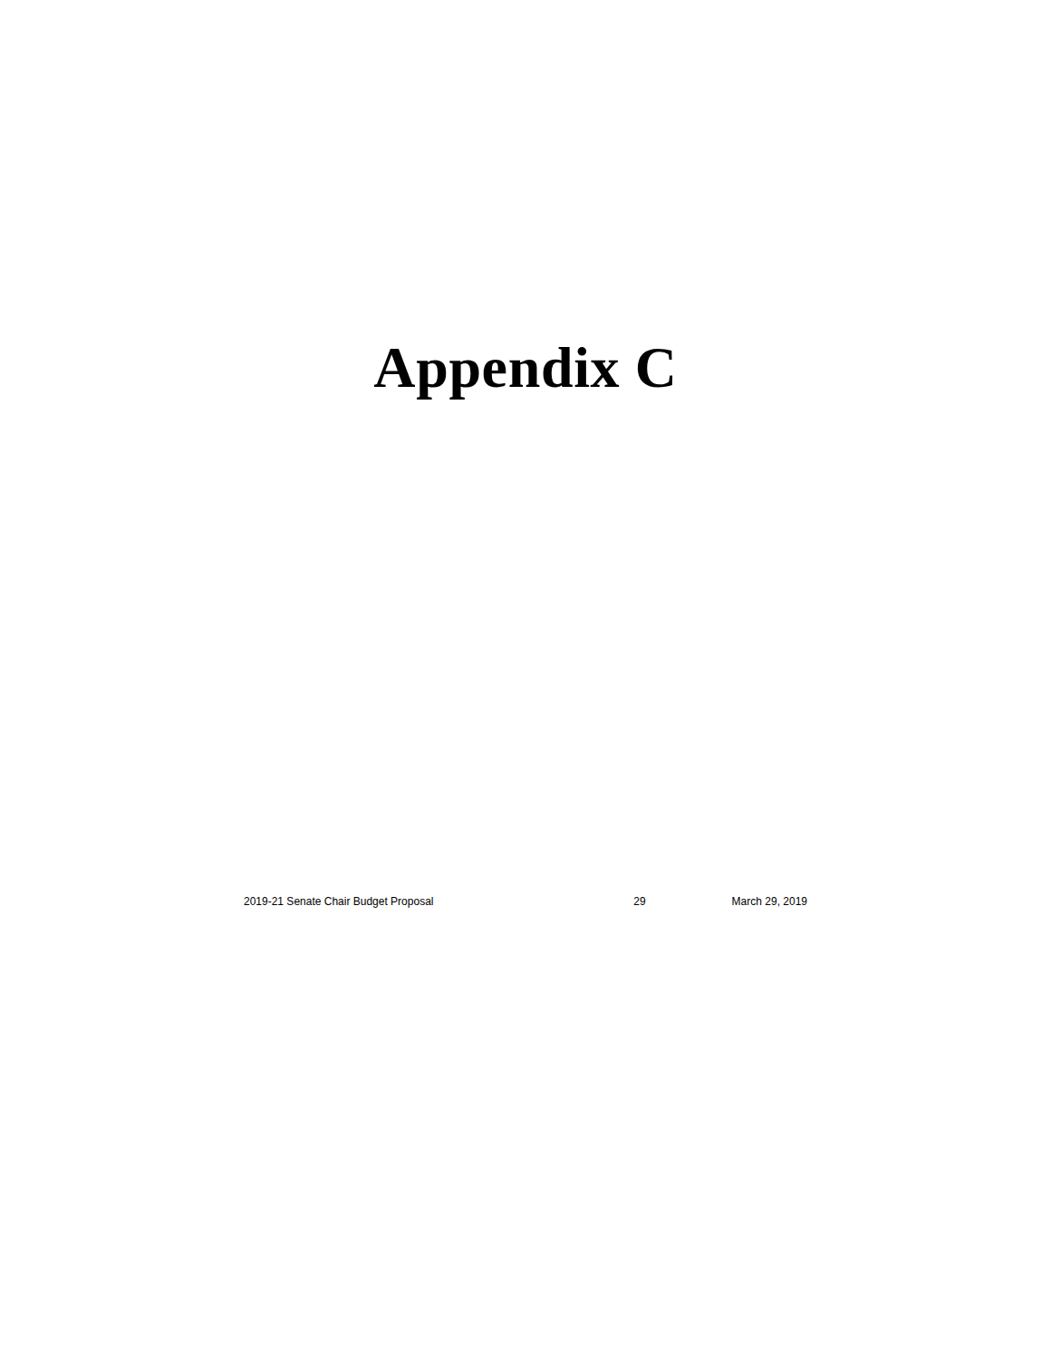Appendix C
| 2019-21 Senate Chair Budget Proposal | 29 | March 29, 2019 |